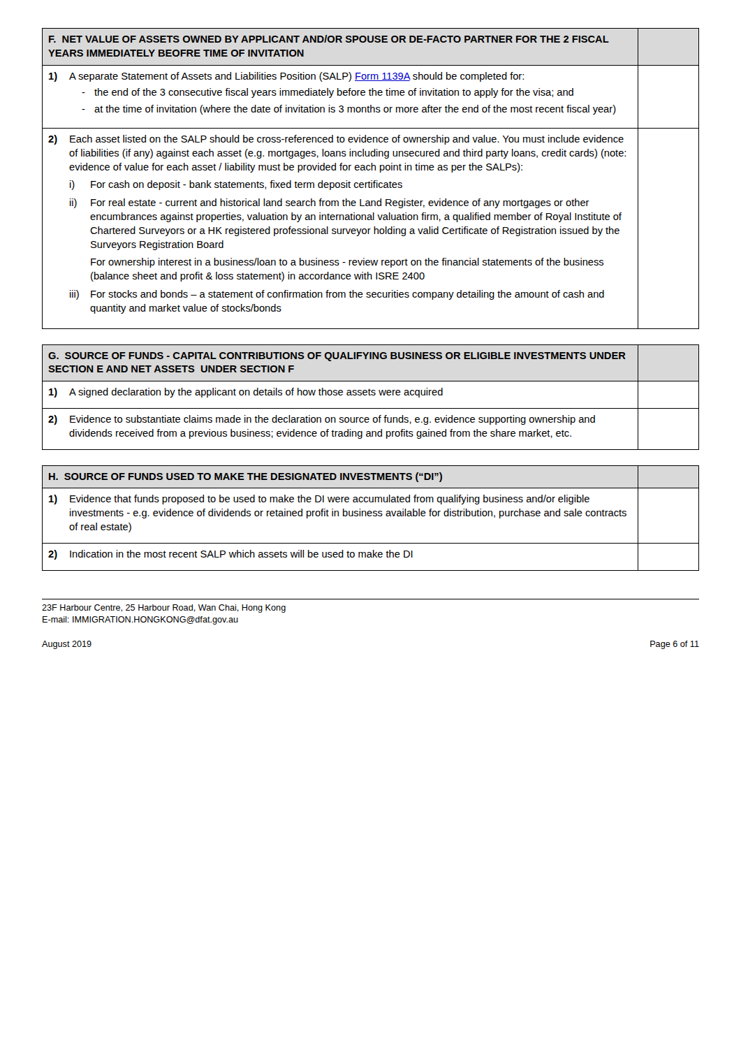| F. NET VALUE OF ASSETS OWNED BY APPLICANT AND/OR SPOUSE OR DE-FACTO PARTNER FOR THE 2 FISCAL YEARS IMMEDIATELY BEOFRE TIME OF INVITATION | |
| / 1) / A separate Statement of Assets and Liabilities Position (SALP) Form 1139A should be completed for: the end of the 3 consecutive fiscal years immediately before the time of invitation to apply for the visa; and at the time of invitation (where the date of invitation is 3 months or more after the end of the most recent fiscal year) / | |
| / 2) / Each asset listed on the SALP should be cross-referenced to evidence of ownership and value. You must include evidence of liabilities (if any) against each asset (e.g. mortgages, loans including unsecured and third party loans, credit cards) (note: evidence of value for each asset / liability must be provided for each point in time as per the SALPs): / / / / i) / For cash on deposit - bank statements, fixed term deposit certificates / / ii) / For real estate - current and historical land search from the Land Register, evidence of any mortgages or other encumbrances against properties, valuation by an international valuation firm, a qualified member of Royal Institute of Chartered Surveyors or a HK registered professional surveyor holding a valid Certificate of Registration issued by the Surveyors Registration Board / / / For ownership interest in a business/loan to a business - review report on the financial statements of the business (balance sheet and profit & loss statement) in accordance with ISRE 2400 / / iii) / For stocks and bonds – a statement of confirmation from the securities company detailing the amount of cash and quantity and market value of stocks/bonds / / | |
| G. SOURCE OF FUNDS - CAPITAL CONTRIBUTIONS OF QUALIFYING BUSINESS OR ELIGIBLE INVESTMENTS UNDER SECTION E AND NET ASSETS UNDER SECTION F | |
| / 1) / A signed declaration by the applicant on details of how those assets were acquired / | |
| / 2) / Evidence to substantiate claims made in the declaration on source of funds, e.g. evidence supporting ownership and dividends received from a previous business; evidence of trading and profits gained from the share market, etc. / | |
| H. SOURCE OF FUNDS USED TO MAKE THE DESIGNATED INVESTMENTS (“DI”) | |
| / 1) / Evidence that funds proposed to be used to make the DI were accumulated from qualifying business and/or eligible investments - e.g. evidence of dividends or retained profit in business available for distribution, purchase and sale contracts of real estate) / | |
| / 2) / Indication in the most recent SALP which assets will be used to make the DI / | |
23F Harbour Centre, 25 Harbour Road, Wan Chai, Hong Kong
E-mail: IMMIGRATION.HONGKONG@dfat.gov.au
August 2019 Page 6 of 11